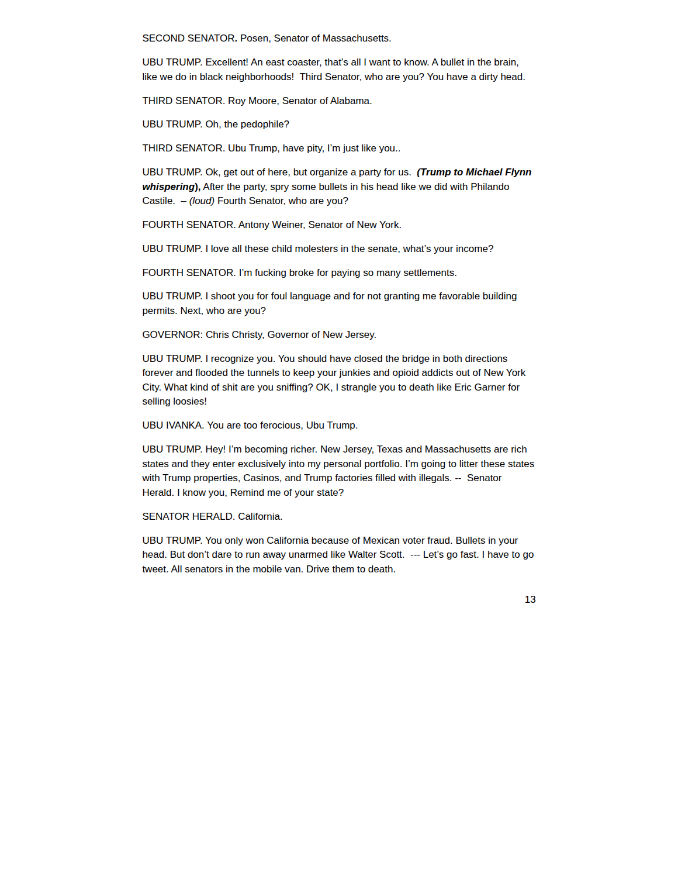SECOND SENATOR. Posen, Senator of Massachusetts.
UBU TRUMP. Excellent! An east coaster, that’s all I want to know. A bullet in the brain, like we do in black neighborhoods! Third Senator, who are you? You have a dirty head.
THIRD SENATOR. Roy Moore, Senator of Alabama.
UBU TRUMP. Oh, the pedophile?
THIRD SENATOR. Ubu Trump, have pity, I’m just like you..
UBU TRUMP. Ok, get out of here, but organize a party for us. (Trump to Michael Flynn whispering), After the party, spry some bullets in his head like we did with Philando Castile. – (loud) Fourth Senator, who are you?
FOURTH SENATOR. Antony Weiner, Senator of New York.
UBU TRUMP. I love all these child molesters in the senate, what’s your income?
FOURTH SENATOR. I’m fucking broke for paying so many settlements.
UBU TRUMP. I shoot you for foul language and for not granting me favorable building permits. Next, who are you?
GOVERNOR: Chris Christy, Governor of New Jersey.
UBU TRUMP. I recognize you. You should have closed the bridge in both directions forever and flooded the tunnels to keep your junkies and opioid addicts out of New York City. What kind of shit are you sniffing? OK, I strangle you to death like Eric Garner for selling loosies!
UBU IVANKA. You are too ferocious, Ubu Trump.
UBU TRUMP. Hey! I’m becoming richer. New Jersey, Texas and Massachusetts are rich states and they enter exclusively into my personal portfolio. I’m going to litter these states with Trump properties, Casinos, and Trump factories filled with illegals. -- Senator Herald. I know you, Remind me of your state?
SENATOR HERALD. California.
UBU TRUMP. You only won California because of Mexican voter fraud. Bullets in your head. But don’t dare to run away unarmed like Walter Scott. --- Let’s go fast. I have to go tweet. All senators in the mobile van. Drive them to death.
13